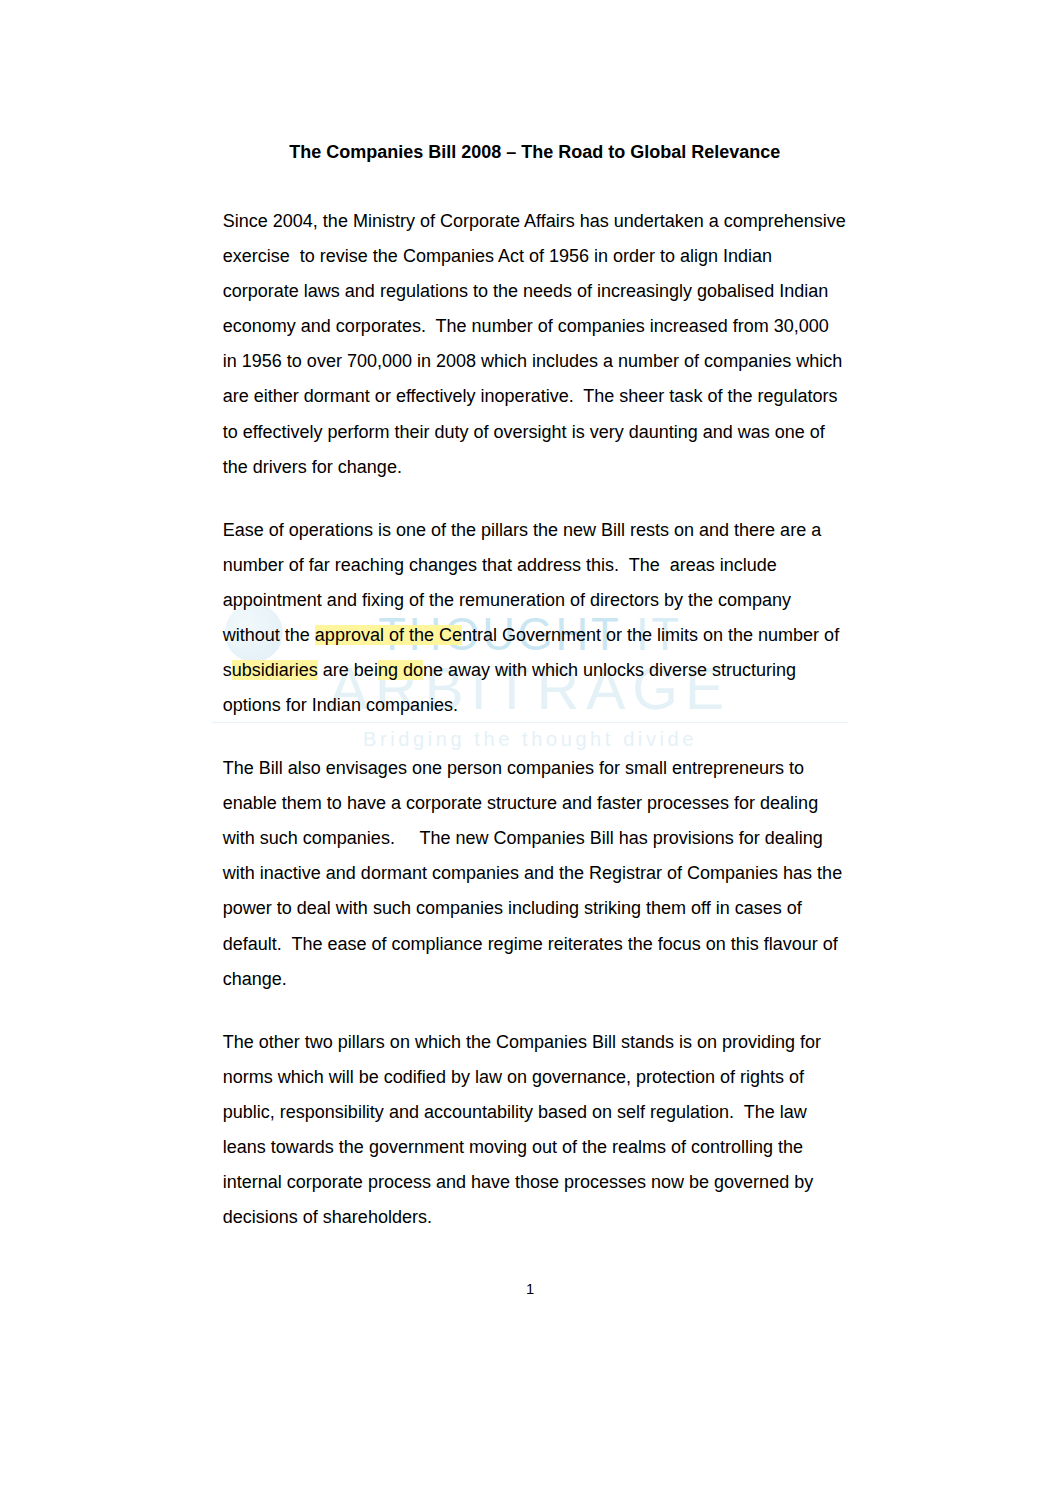THOUGHT IT
ARBITRAGE
Bridging the thought divide
The Companies Bill 2008 – The Road to Global Relevance
Since 2004, the Ministry of Corporate Affairs has undertaken a comprehensive exercise to revise the Companies Act of 1956 in order to align Indian corporate laws and regulations to the needs of increasingly gobalised Indian economy and corporates. The number of companies increased from 30,000 in 1956 to over 700,000 in 2008 which includes a number of companies which are either dormant or effectively inoperative. The sheer task of the regulators to effectively perform their duty of oversight is very daunting and was one of the drivers for change.
Ease of operations is one of the pillars the new Bill rests on and there are a number of far reaching changes that address this. The areas include appointment and fixing of the remuneration of directors by the company without the approval of the Central Government or the limits on the number of subsidiaries are being done away with which unlocks diverse structuring options for Indian companies.
The Bill also envisages one person companies for small entrepreneurs to enable them to have a corporate structure and faster processes for dealing with such companies. The new Companies Bill has provisions for dealing with inactive and dormant companies and the Registrar of Companies has the power to deal with such companies including striking them off in cases of default. The ease of compliance regime reiterates the focus on this flavour of change.
The other two pillars on which the Companies Bill stands is on providing for norms which will be codified by law on governance, protection of rights of public, responsibility and accountability based on self regulation. The law leans towards the government moving out of the realms of controlling the internal corporate process and have those processes now be governed by decisions of shareholders.
1